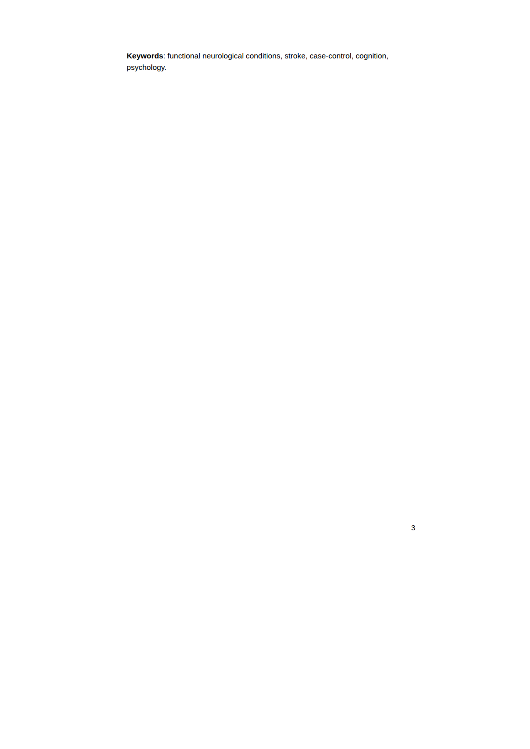Keywords: functional neurological conditions, stroke, case-control, cognition, psychology.
3